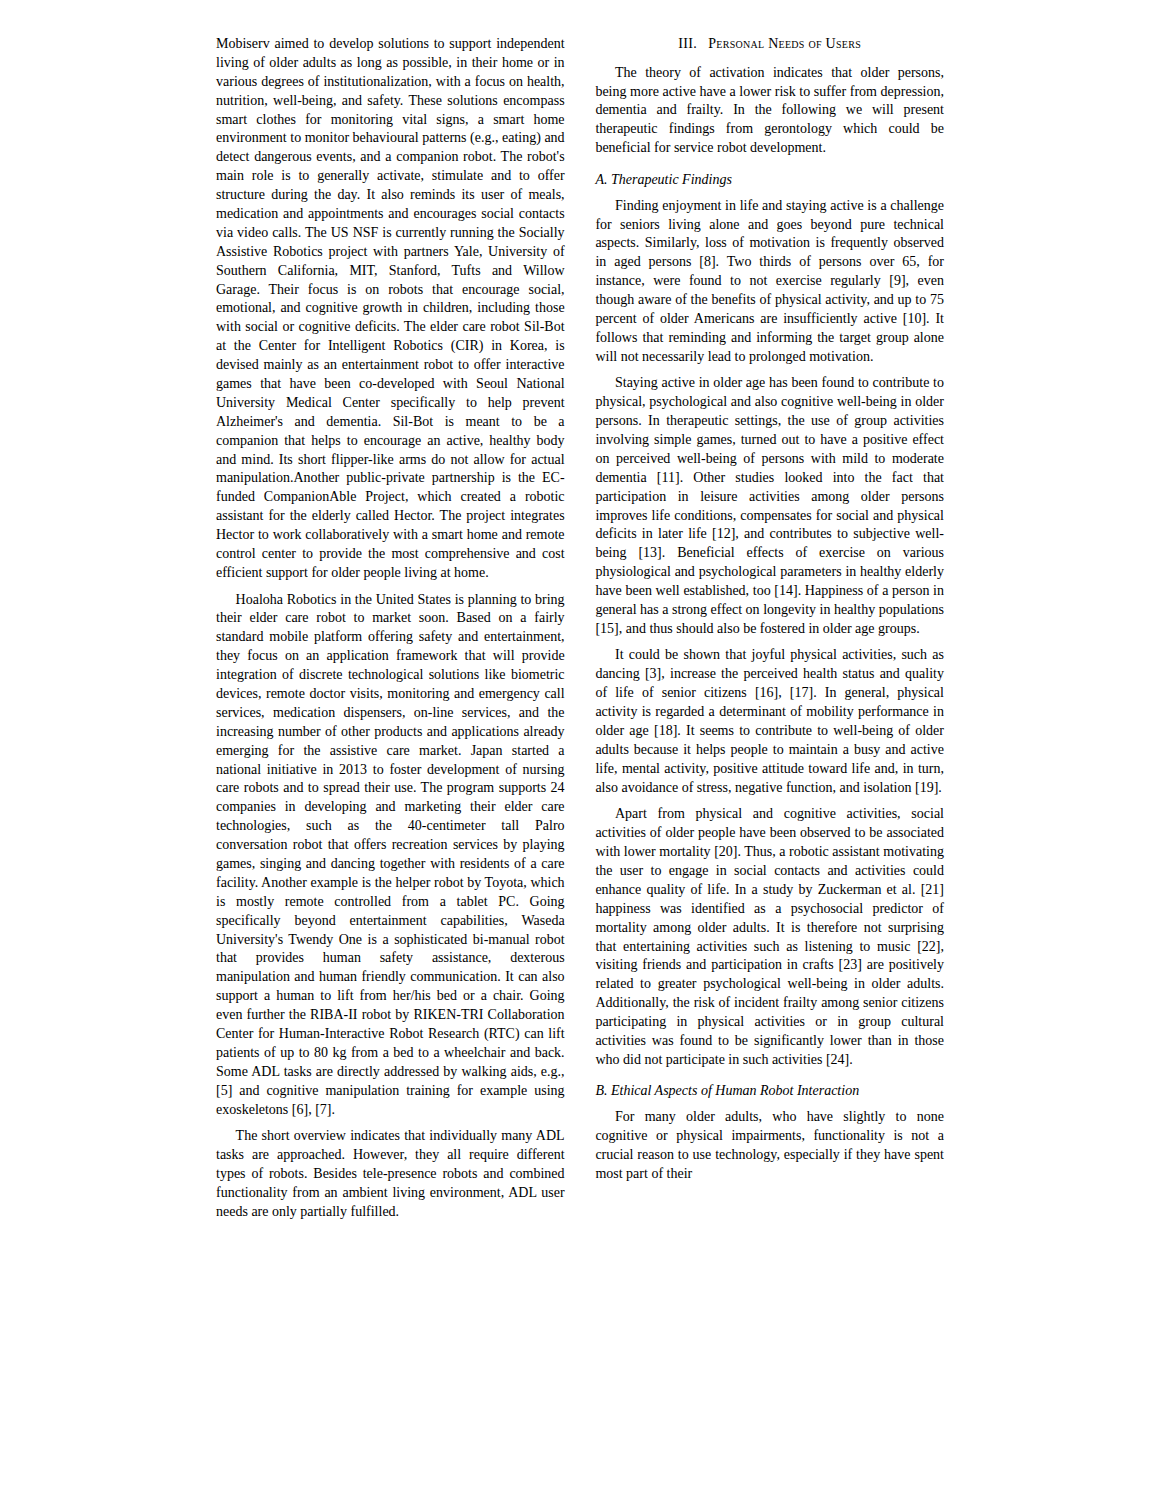Mobiserv aimed to develop solutions to support independent living of older adults as long as possible, in their home or in various degrees of institutionalization, with a focus on health, nutrition, well-being, and safety. These solutions encompass smart clothes for monitoring vital signs, a smart home environment to monitor behavioural patterns (e.g., eating) and detect dangerous events, and a companion robot. The robot's main role is to generally activate, stimulate and to offer structure during the day. It also reminds its user of meals, medication and appointments and encourages social contacts via video calls. The US NSF is currently running the Socially Assistive Robotics project with partners Yale, University of Southern California, MIT, Stanford, Tufts and Willow Garage. Their focus is on robots that encourage social, emotional, and cognitive growth in children, including those with social or cognitive deficits. The elder care robot Sil-Bot at the Center for Intelligent Robotics (CIR) in Korea, is devised mainly as an entertainment robot to offer interactive games that have been co-developed with Seoul National University Medical Center specifically to help prevent Alzheimer's and dementia. Sil-Bot is meant to be a companion that helps to encourage an active, healthy body and mind. Its short flipper-like arms do not allow for actual manipulation.Another public-private partnership is the EC-funded CompanionAble Project, which created a robotic assistant for the elderly called Hector. The project integrates Hector to work collaboratively with a smart home and remote control center to provide the most comprehensive and cost efficient support for older people living at home.
Hoaloha Robotics in the United States is planning to bring their elder care robot to market soon. Based on a fairly standard mobile platform offering safety and entertainment, they focus on an application framework that will provide integration of discrete technological solutions like biometric devices, remote doctor visits, monitoring and emergency call services, medication dispensers, on-line services, and the increasing number of other products and applications already emerging for the assistive care market. Japan started a national initiative in 2013 to foster development of nursing care robots and to spread their use. The program supports 24 companies in developing and marketing their elder care technologies, such as the 40-centimeter tall Palro conversation robot that offers recreation services by playing games, singing and dancing together with residents of a care facility. Another example is the helper robot by Toyota, which is mostly remote controlled from a tablet PC. Going specifically beyond entertainment capabilities, Waseda University's Twendy One is a sophisticated bi-manual robot that provides human safety assistance, dexterous manipulation and human friendly communication. It can also support a human to lift from her/his bed or a chair. Going even further the RIBA-II robot by RIKEN-TRI Collaboration Center for Human-Interactive Robot Research (RTC) can lift patients of up to 80 kg from a bed to a wheelchair and back. Some ADL tasks are directly addressed by walking aids, e.g., [5] and cognitive manipulation training for example using exoskeletons [6], [7].
The short overview indicates that individually many ADL tasks are approached. However, they all require different types of robots. Besides tele-presence robots and combined functionality from an ambient living environment, ADL user needs are only partially fulfilled.
III. Personal Needs of Users
The theory of activation indicates that older persons, being more active have a lower risk to suffer from depression, dementia and frailty. In the following we will present therapeutic findings from gerontology which could be beneficial for service robot development.
A. Therapeutic Findings
Finding enjoyment in life and staying active is a challenge for seniors living alone and goes beyond pure technical aspects. Similarly, loss of motivation is frequently observed in aged persons [8]. Two thirds of persons over 65, for instance, were found to not exercise regularly [9], even though aware of the benefits of physical activity, and up to 75 percent of older Americans are insufficiently active [10]. It follows that reminding and informing the target group alone will not necessarily lead to prolonged motivation.
Staying active in older age has been found to contribute to physical, psychological and also cognitive well-being in older persons. In therapeutic settings, the use of group activities involving simple games, turned out to have a positive effect on perceived well-being of persons with mild to moderate dementia [11]. Other studies looked into the fact that participation in leisure activities among older persons improves life conditions, compensates for social and physical deficits in later life [12], and contributes to subjective well-being [13]. Beneficial effects of exercise on various physiological and psychological parameters in healthy elderly have been well established, too [14]. Happiness of a person in general has a strong effect on longevity in healthy populations [15], and thus should also be fostered in older age groups.
It could be shown that joyful physical activities, such as dancing [3], increase the perceived health status and quality of life of senior citizens [16], [17]. In general, physical activity is regarded a determinant of mobility performance in older age [18]. It seems to contribute to well-being of older adults because it helps people to maintain a busy and active life, mental activity, positive attitude toward life and, in turn, also avoidance of stress, negative function, and isolation [19].
Apart from physical and cognitive activities, social activities of older people have been observed to be associated with lower mortality [20]. Thus, a robotic assistant motivating the user to engage in social contacts and activities could enhance quality of life. In a study by Zuckerman et al. [21] happiness was identified as a psychosocial predictor of mortality among older adults. It is therefore not surprising that entertaining activities such as listening to music [22], visiting friends and participation in crafts [23] are positively related to greater psychological well-being in older adults. Additionally, the risk of incident frailty among senior citizens participating in physical activities or in group cultural activities was found to be significantly lower than in those who did not participate in such activities [24].
B. Ethical Aspects of Human Robot Interaction
For many older adults, who have slightly to none cognitive or physical impairments, functionality is not a crucial reason to use technology, especially if they have spent most part of their